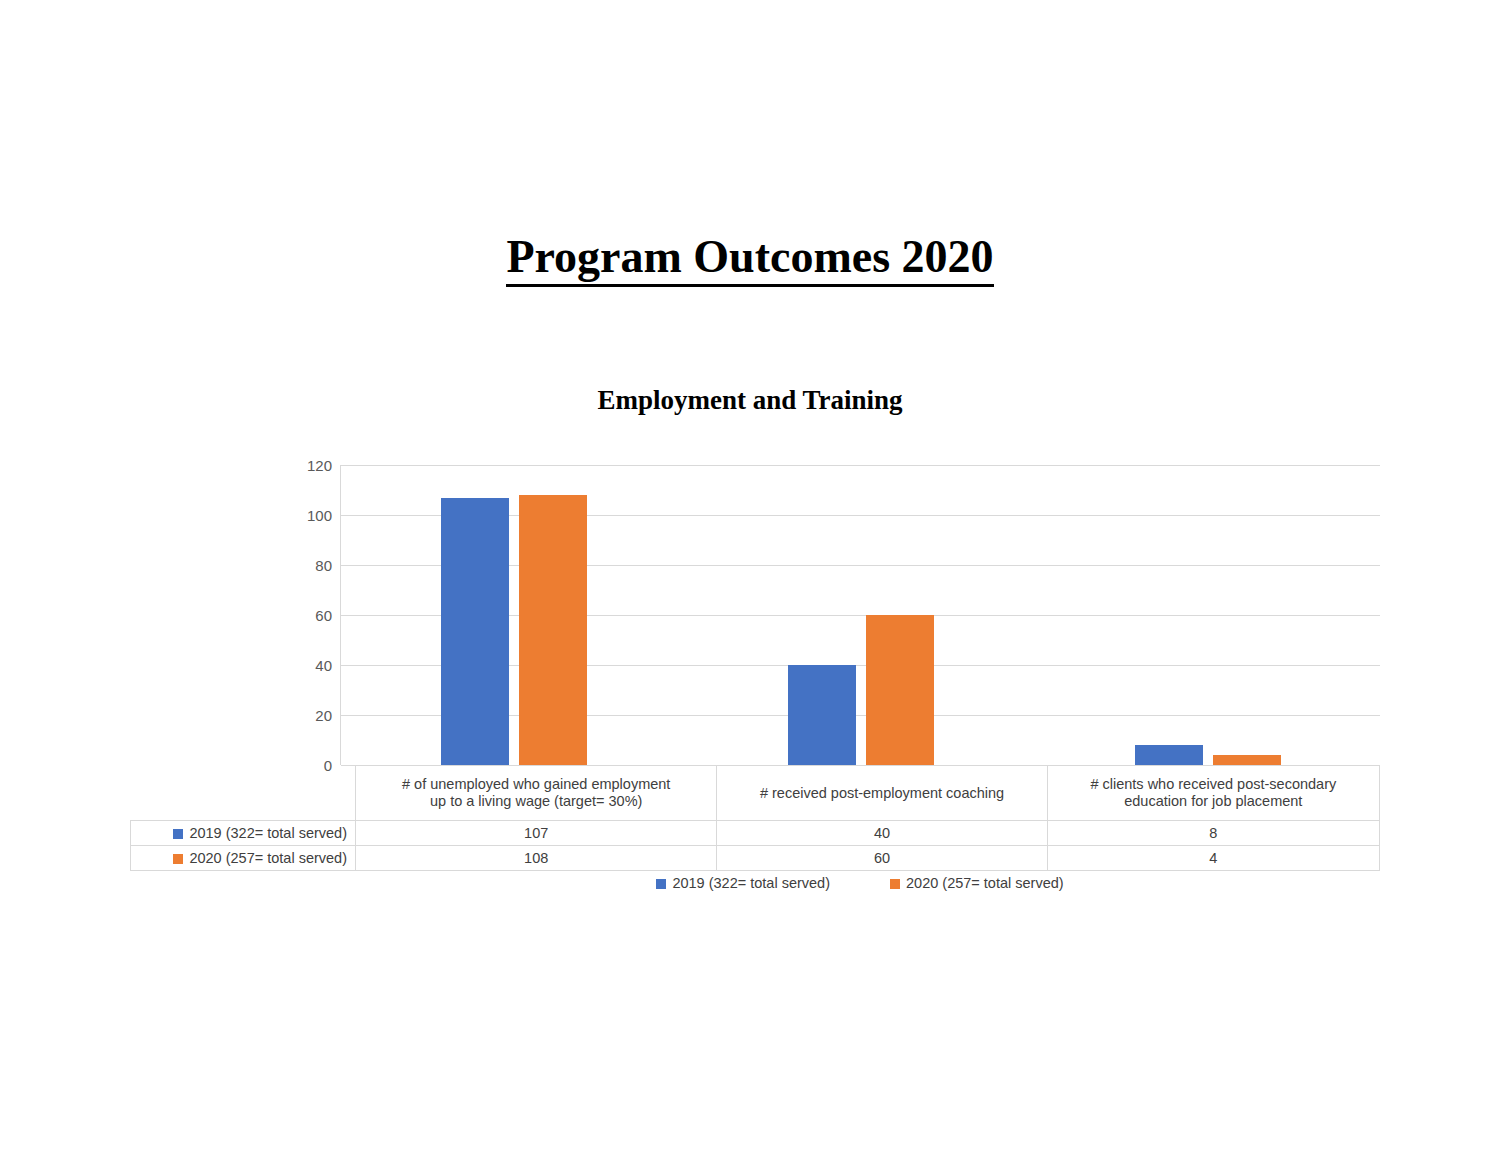Program Outcomes 2020
Employment and Training
120
100
80
60
40
20
0
| | # of unemployed who gained employment up to a living wage (target= 30%) | # received post-employment coaching | # clients who received post-secondary education for job placement |
| 2019 (322= total served) | 107 | 40 | 8 |
| 2020 (257= total served) | 108 | 60 | 4 |
2019 (322= total served) 2020 (257= total served)